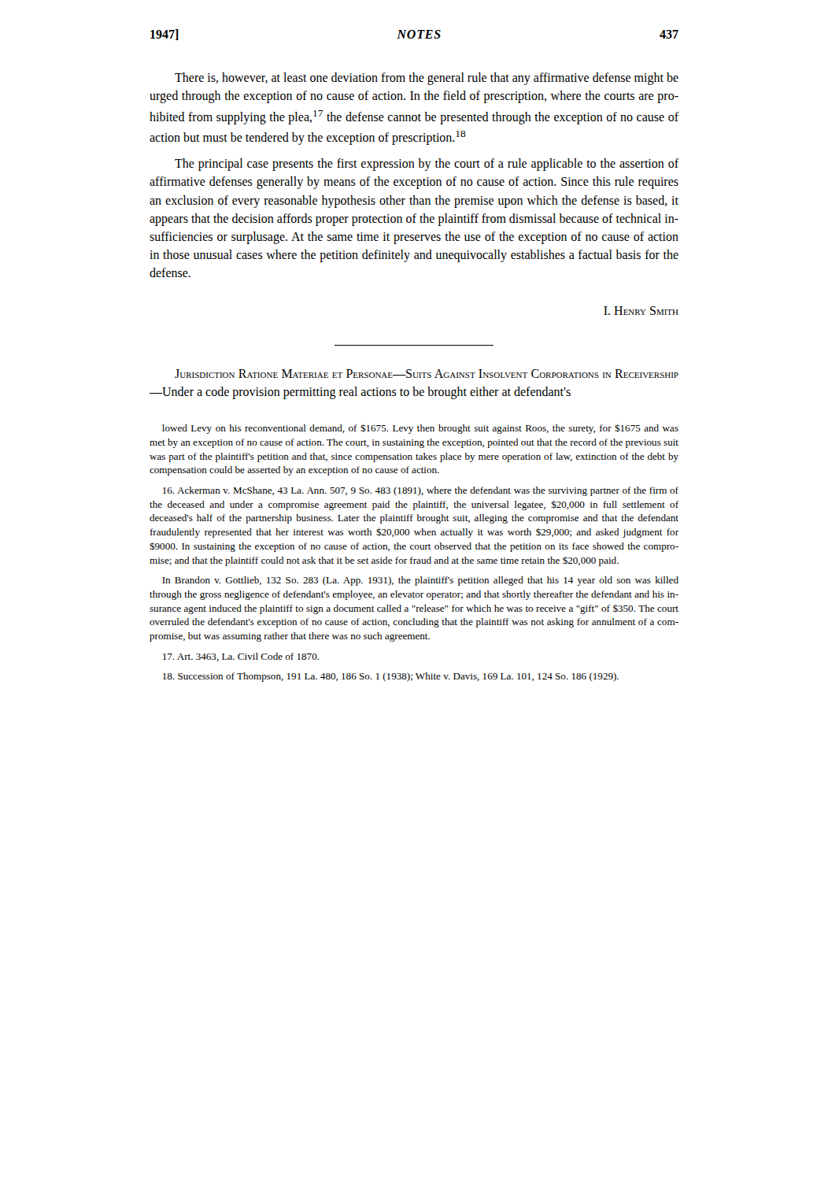1947] NOTES 437
There is, however, at least one deviation from the general rule that any affirmative defense might be urged through the exception of no cause of action. In the field of prescription, where the courts are prohibited from supplying the plea,17 the defense cannot be presented through the exception of no cause of action but must be tendered by the exception of prescription.18
The principal case presents the first expression by the court of a rule applicable to the assertion of affirmative defenses generally by means of the exception of no cause of action. Since this rule requires an exclusion of every reasonable hypothesis other than the premise upon which the defense is based, it appears that the decision affords proper protection of the plaintiff from dismissal because of technical insufficiencies or surplusage. At the same time it preserves the use of the exception of no cause of action in those unusual cases where the petition definitely and unequivocally establishes a factual basis for the defense.
I. Henry Smith
Jurisdiction Ratione Materiae et Personae—Suits Against Insolvent Corporations in Receivership—Under a code provision permitting real actions to be brought either at defendant's
lowed Levy on his reconventional demand, of $1675. Levy then brought suit against Roos, the surety, for $1675 and was met by an exception of no cause of action. The court, in sustaining the exception, pointed out that the record of the previous suit was part of the plaintiff's petition and that, since compensation takes place by mere operation of law, extinction of the debt by compensation could be asserted by an exception of no cause of action.
16. Ackerman v. McShane, 43 La. Ann. 507, 9 So. 483 (1891), where the defendant was the surviving partner of the firm of the deceased and under a compromise agreement paid the plaintiff, the universal legatee, $20,000 in full settlement of deceased's half of the partnership business. Later the plaintiff brought suit, alleging the compromise and that the defendant fraudulently represented that her interest was worth $20,000 when actually it was worth $29,000; and asked judgment for $9000. In sustaining the exception of no cause of action, the court observed that the petition on its face showed the compromise; and that the plaintiff could not ask that it be set aside for fraud and at the same time retain the $20,000 paid.
In Brandon v. Gottlieb, 132 So. 283 (La. App. 1931), the plaintiff's petition alleged that his 14 year old son was killed through the gross negligence of defendant's employee, an elevator operator; and that shortly thereafter the defendant and his insurance agent induced the plaintiff to sign a document called a "release" for which he was to receive a "gift" of $350. The court overruled the defendant's exception of no cause of action, concluding that the plaintiff was not asking for annulment of a compromise, but was assuming rather that there was no such agreement.
17. Art. 3463, La. Civil Code of 1870.
18. Succession of Thompson, 191 La. 480, 186 So. 1 (1938); White v. Davis, 169 La. 101, 124 So. 186 (1929).